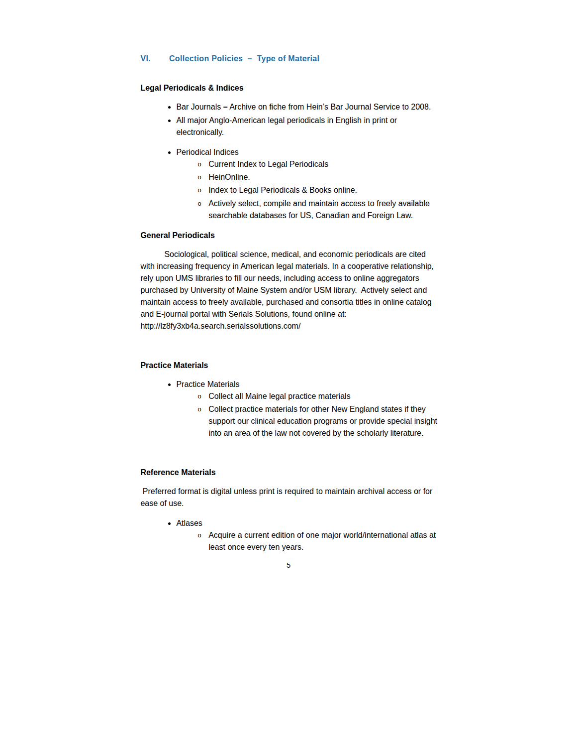VI. Collection Policies – Type of Material
Legal Periodicals & Indices
Bar Journals – Archive on fiche from Hein’s Bar Journal Service to 2008.
All major Anglo-American legal periodicals in English in print or electronically.
Periodical Indices
Current Index to Legal Periodicals
HeinOnline.
Index to Legal Periodicals & Books online.
Actively select, compile and maintain access to freely available searchable databases for US, Canadian and Foreign Law.
General Periodicals
Sociological, political science, medical, and economic periodicals are cited with increasing frequency in American legal materials. In a cooperative relationship, rely upon UMS libraries to fill our needs, including access to online aggregators purchased by University of Maine System and/or USM library. Actively select and maintain access to freely available, purchased and consortia titles in online catalog and E-journal portal with Serials Solutions, found online at: http://lz8fy3xb4a.search.serialssolutions.com/
Practice Materials
Practice Materials
Collect all Maine legal practice materials
Collect practice materials for other New England states if they support our clinical education programs or provide special insight into an area of the law not covered by the scholarly literature.
Reference Materials
Preferred format is digital unless print is required to maintain archival access or for ease of use.
Atlases
Acquire a current edition of one major world/international atlas at least once every ten years.
5